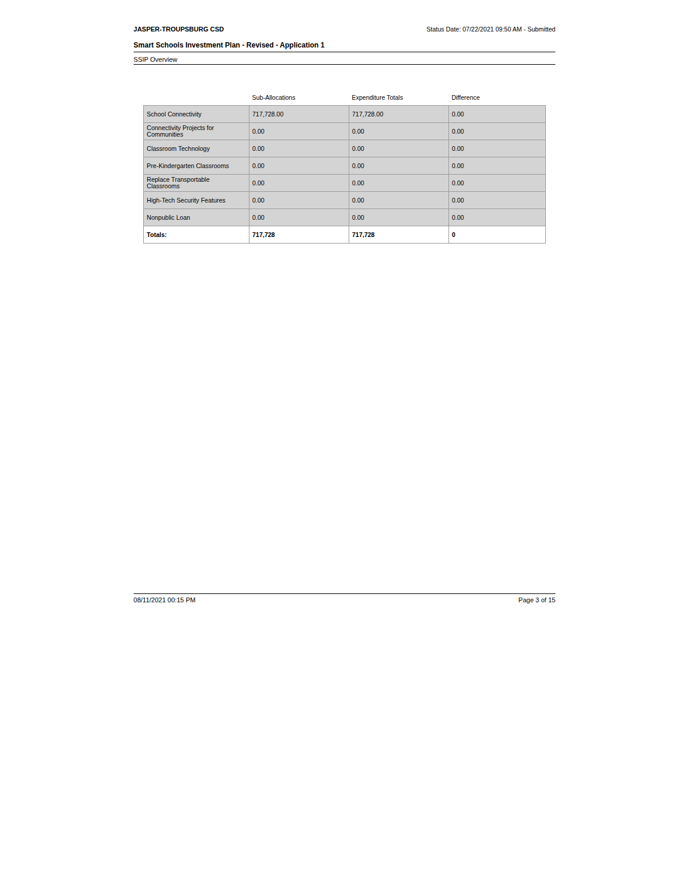JASPER-TROUPSBURG CSD
Status Date: 07/22/2021 09:50 AM - Submitted
Smart Schools Investment Plan - Revised - Application 1
SSIP Overview
| | Sub-Allocations | Expenditure Totals | Difference |
| School Connectivity | 717,728.00 | 717,728.00 | 0.00 |
| Connectivity Projects for Communities | 0.00 | 0.00 | 0.00 |
| Classroom Technology | 0.00 | 0.00 | 0.00 |
| Pre-Kindergarten Classrooms | 0.00 | 0.00 | 0.00 |
| Replace Transportable Classrooms | 0.00 | 0.00 | 0.00 |
| High-Tech Security Features | 0.00 | 0.00 | 0.00 |
| Nonpublic Loan | 0.00 | 0.00 | 0.00 |
| Totals: | 717,728 | 717,728 | 0 |
08/11/2021 00:15 PM
Page 3 of 15